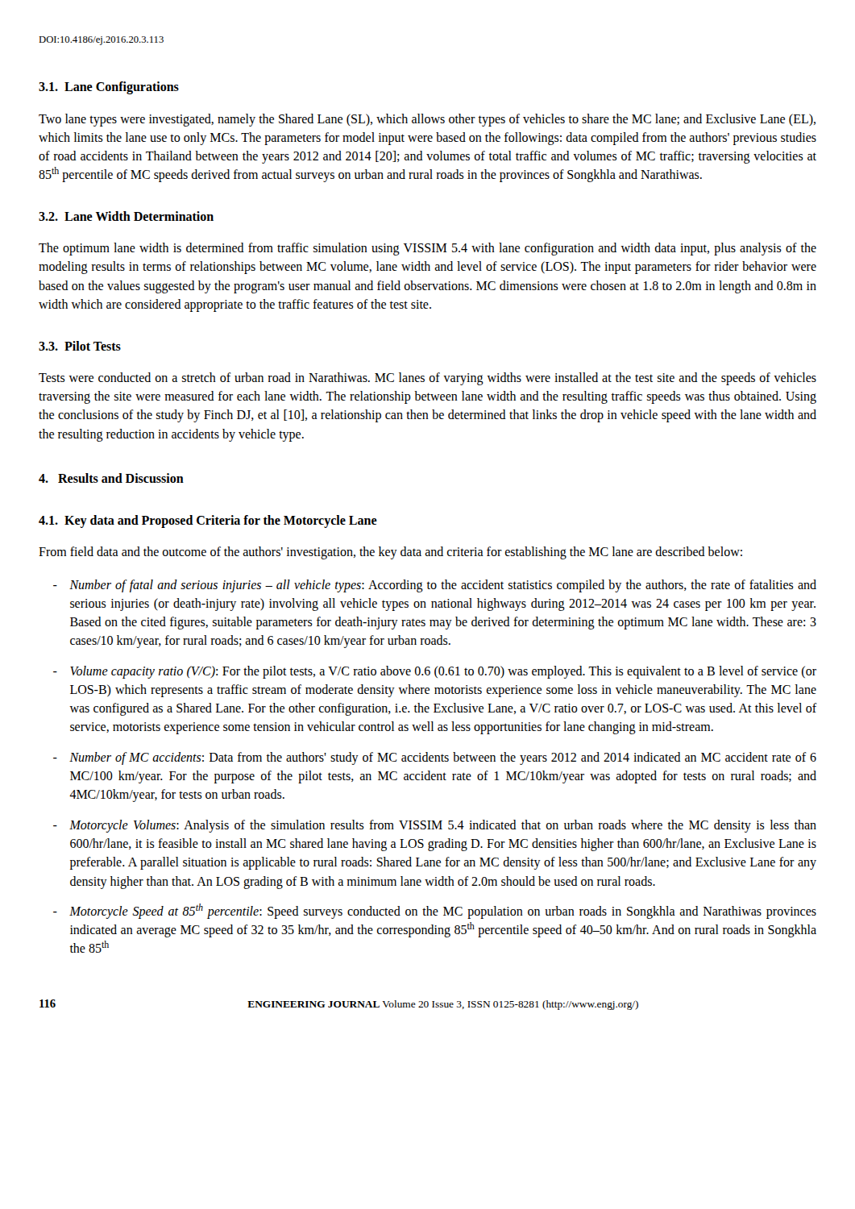DOI:10.4186/ej.2016.20.3.113
3.1. Lane Configurations
Two lane types were investigated, namely the Shared Lane (SL), which allows other types of vehicles to share the MC lane; and Exclusive Lane (EL), which limits the lane use to only MCs. The parameters for model input were based on the followings: data compiled from the authors' previous studies of road accidents in Thailand between the years 2012 and 2014 [20]; and volumes of total traffic and volumes of MC traffic; traversing velocities at 85th percentile of MC speeds derived from actual surveys on urban and rural roads in the provinces of Songkhla and Narathiwas.
3.2. Lane Width Determination
The optimum lane width is determined from traffic simulation using VISSIM 5.4 with lane configuration and width data input, plus analysis of the modeling results in terms of relationships between MC volume, lane width and level of service (LOS). The input parameters for rider behavior were based on the values suggested by the program's user manual and field observations. MC dimensions were chosen at 1.8 to 2.0m in length and 0.8m in width which are considered appropriate to the traffic features of the test site.
3.3. Pilot Tests
Tests were conducted on a stretch of urban road in Narathiwas. MC lanes of varying widths were installed at the test site and the speeds of vehicles traversing the site were measured for each lane width. The relationship between lane width and the resulting traffic speeds was thus obtained. Using the conclusions of the study by Finch DJ, et al [10], a relationship can then be determined that links the drop in vehicle speed with the lane width and the resulting reduction in accidents by vehicle type.
4. Results and Discussion
4.1. Key data and Proposed Criteria for the Motorcycle Lane
From field data and the outcome of the authors' investigation, the key data and criteria for establishing the MC lane are described below:
Number of fatal and serious injuries – all vehicle types: According to the accident statistics compiled by the authors, the rate of fatalities and serious injuries (or death-injury rate) involving all vehicle types on national highways during 2012–2014 was 24 cases per 100 km per year. Based on the cited figures, suitable parameters for death-injury rates may be derived for determining the optimum MC lane width. These are: 3 cases/10 km/year, for rural roads; and 6 cases/10 km/year for urban roads.
Volume capacity ratio (V/C): For the pilot tests, a V/C ratio above 0.6 (0.61 to 0.70) was employed. This is equivalent to a B level of service (or LOS-B) which represents a traffic stream of moderate density where motorists experience some loss in vehicle maneuverability. The MC lane was configured as a Shared Lane. For the other configuration, i.e. the Exclusive Lane, a V/C ratio over 0.7, or LOS-C was used. At this level of service, motorists experience some tension in vehicular control as well as less opportunities for lane changing in mid-stream.
Number of MC accidents: Data from the authors' study of MC accidents between the years 2012 and 2014 indicated an MC accident rate of 6 MC/100 km/year. For the purpose of the pilot tests, an MC accident rate of 1 MC/10km/year was adopted for tests on rural roads; and 4MC/10km/year, for tests on urban roads.
Motorcycle Volumes: Analysis of the simulation results from VISSIM 5.4 indicated that on urban roads where the MC density is less than 600/hr/lane, it is feasible to install an MC shared lane having a LOS grading D. For MC densities higher than 600/hr/lane, an Exclusive Lane is preferable. A parallel situation is applicable to rural roads: Shared Lane for an MC density of less than 500/hr/lane; and Exclusive Lane for any density higher than that. An LOS grading of B with a minimum lane width of 2.0m should be used on rural roads.
Motorcycle Speed at 85th percentile: Speed surveys conducted on the MC population on urban roads in Songkhla and Narathiwas provinces indicated an average MC speed of 32 to 35 km/hr, and the corresponding 85th percentile speed of 40–50 km/hr. And on rural roads in Songkhla the 85th
116 ENGINEERING JOURNAL Volume 20 Issue 3, ISSN 0125-8281 (http://www.engj.org/)